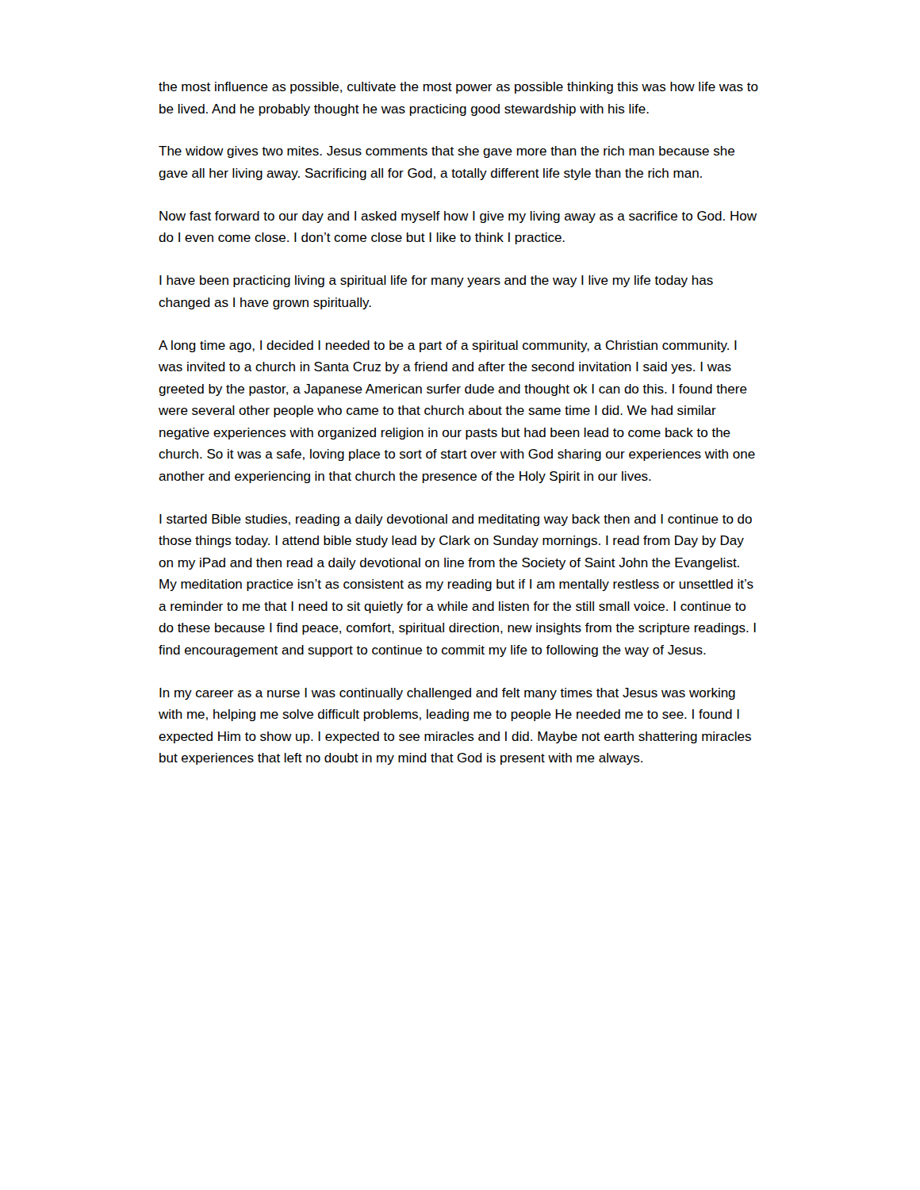the most influence as possible, cultivate the most power as possible thinking this was how life was to be lived. And he probably thought he was practicing good stewardship with his life.
The widow gives two mites. Jesus comments that she gave more than the rich man because she gave all her living away. Sacrificing all for God, a totally different life style than the rich man.
Now fast forward to our day and I asked myself how I give my living away as a sacrifice to God. How do I even come close. I don’t come close but I like to think I practice.
I have been practicing living a spiritual life for many years and the way I live my life today has changed as I have grown spiritually.
A long time ago, I decided I needed to be a part of a spiritual community, a Christian community. I was invited to a church in Santa Cruz by a friend and after the second invitation I said yes. I was greeted by the pastor, a Japanese American surfer dude and thought ok I can do this. I found there were several other people who came to that church about the same time I did. We had similar negative experiences with organized religion in our pasts but had been lead to come back to the church. So it was a safe, loving place to sort of start over with God sharing our experiences with one another and experiencing in that church the presence of the Holy Spirit in our lives.
I started Bible studies, reading a daily devotional and meditating way back then and I continue to do those things today. I attend bible study lead by Clark on Sunday mornings. I read from Day by Day on my iPad and then read a daily devotional on line from the Society of Saint John the Evangelist. My meditation practice isn’t as consistent as my reading but if I am mentally restless or unsettled it’s a reminder to me that I need to sit quietly for a while and listen for the still small voice. I continue to do these because I find peace, comfort, spiritual direction, new insights from the scripture readings. I find encouragement and support to continue to commit my life to following the way of Jesus.
In my career as a nurse I was continually challenged and felt many times that Jesus was working with me, helping me solve difficult problems, leading me to people He needed me to see. I found I expected Him to show up. I expected to see miracles and I did. Maybe not earth shattering miracles but experiences that left no doubt in my mind that God is present with me always.